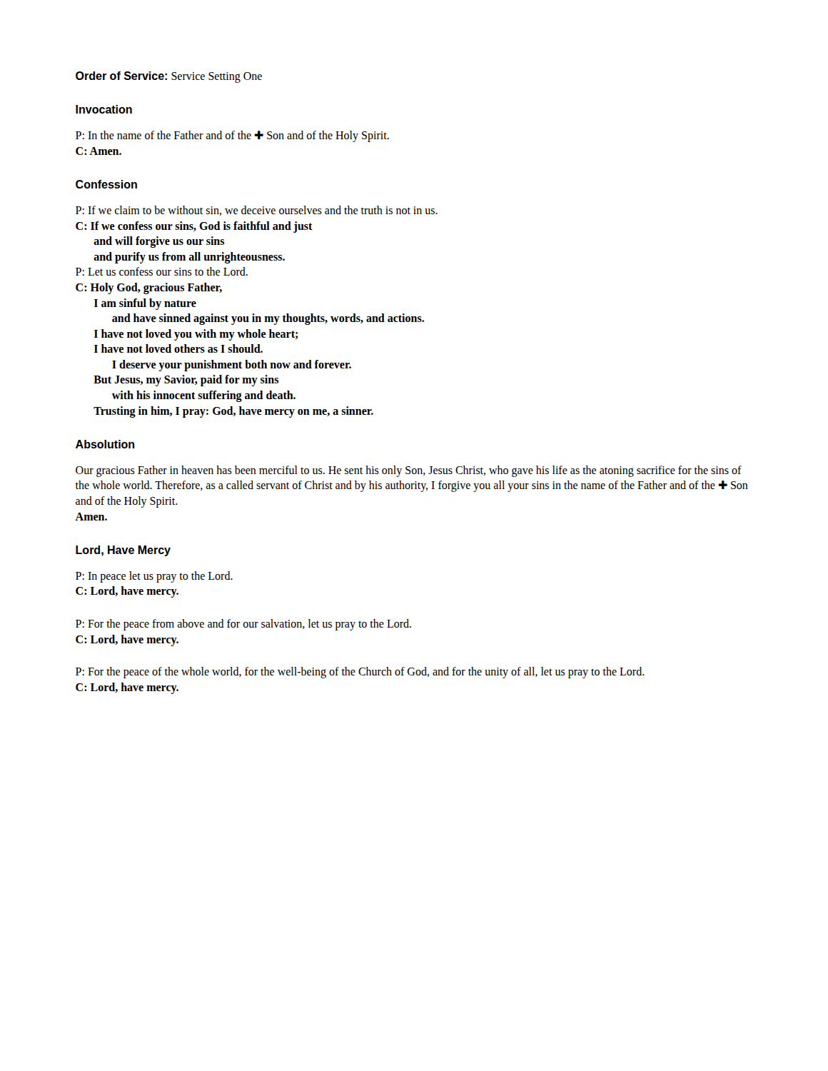Order of Service: Service Setting One
Invocation
P: In the name of the Father and of the ✚ Son and of the Holy Spirit.
C: Amen.
Confession
P: If we claim to be without sin, we deceive ourselves and the truth is not in us.
C: If we confess our sins, God is faithful and just and will forgive us our sins and purify us from all unrighteousness.
P: Let us confess our sins to the Lord.
C: Holy God, gracious Father, I am sinful by nature and have sinned against you in my thoughts, words, and actions. I have not loved you with my whole heart; I have not loved others as I should. I deserve your punishment both now and forever. But Jesus, my Savior, paid for my sins with his innocent suffering and death. Trusting in him, I pray: God, have mercy on me, a sinner.
Absolution
Our gracious Father in heaven has been merciful to us. He sent his only Son, Jesus Christ, who gave his life as the atoning sacrifice for the sins of the whole world. Therefore, as a called servant of Christ and by his authority, I forgive you all your sins in the name of the Father and of the ✚ Son and of the Holy Spirit.
Amen.
Lord, Have Mercy
P: In peace let us pray to the Lord.
C: Lord, have mercy.
P: For the peace from above and for our salvation, let us pray to the Lord.
C: Lord, have mercy.
P: For the peace of the whole world, for the well-being of the Church of God, and for the unity of all, let us pray to the Lord.
C: Lord, have mercy.